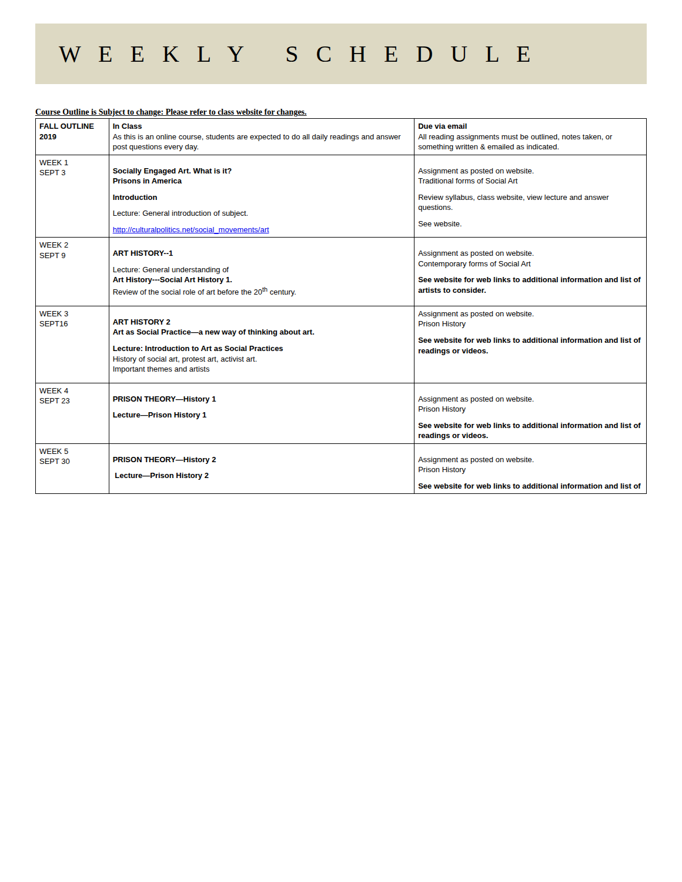W E E K L Y S C H E D U L E
Course Outline is Subject to change: Please refer to class website for changes.
| FALL OUTLINE 2019 | In Class As this is an online course, students are expected to do all daily readings and answer post questions every day. | Due via email All reading assignments must be outlined, notes taken, or something written & emailed as indicated. |
| WEEK 1 SEPT 3 | Socially Engaged Art. What is it? Prisons in America Introduction Lecture: General introduction of subject. http://culturalpolitics.net/social_movements/art | Assignment as posted on website. Traditional forms of Social Art Review syllabus, class website, view lecture and answer questions. See website. |
| WEEK 2 SEPT 9 | ART HISTORY--1 Lecture: General understanding of Art History---Social Art History 1. Review of the social role of art before the 20 th century. | Assignment as posted on website. Contemporary forms of Social Art See website for web links to additional information and list of artists to consider. |
| WEEK 3 SEPT16 | ART HISTORY 2 Art as Social Practice—a new way of thinking about art. Lecture: Introduction to Art as Social Practices History of social art, protest art, activist art. Important themes and artists | Assignment as posted on website. Prison History See website for web links to additional information and list of readings or videos. |
| WEEK 4 SEPT 23 | PRISON THEORY—History 1 Lecture—Prison History 1 | Assignment as posted on website. Prison History See website for web links to additional information and list of readings or videos. |
| WEEK 5 SEPT 30 | PRISON THEORY—History 2 Lecture—Prison History 2 | Assignment as posted on website. Prison History See website for web links to additional information and list of |